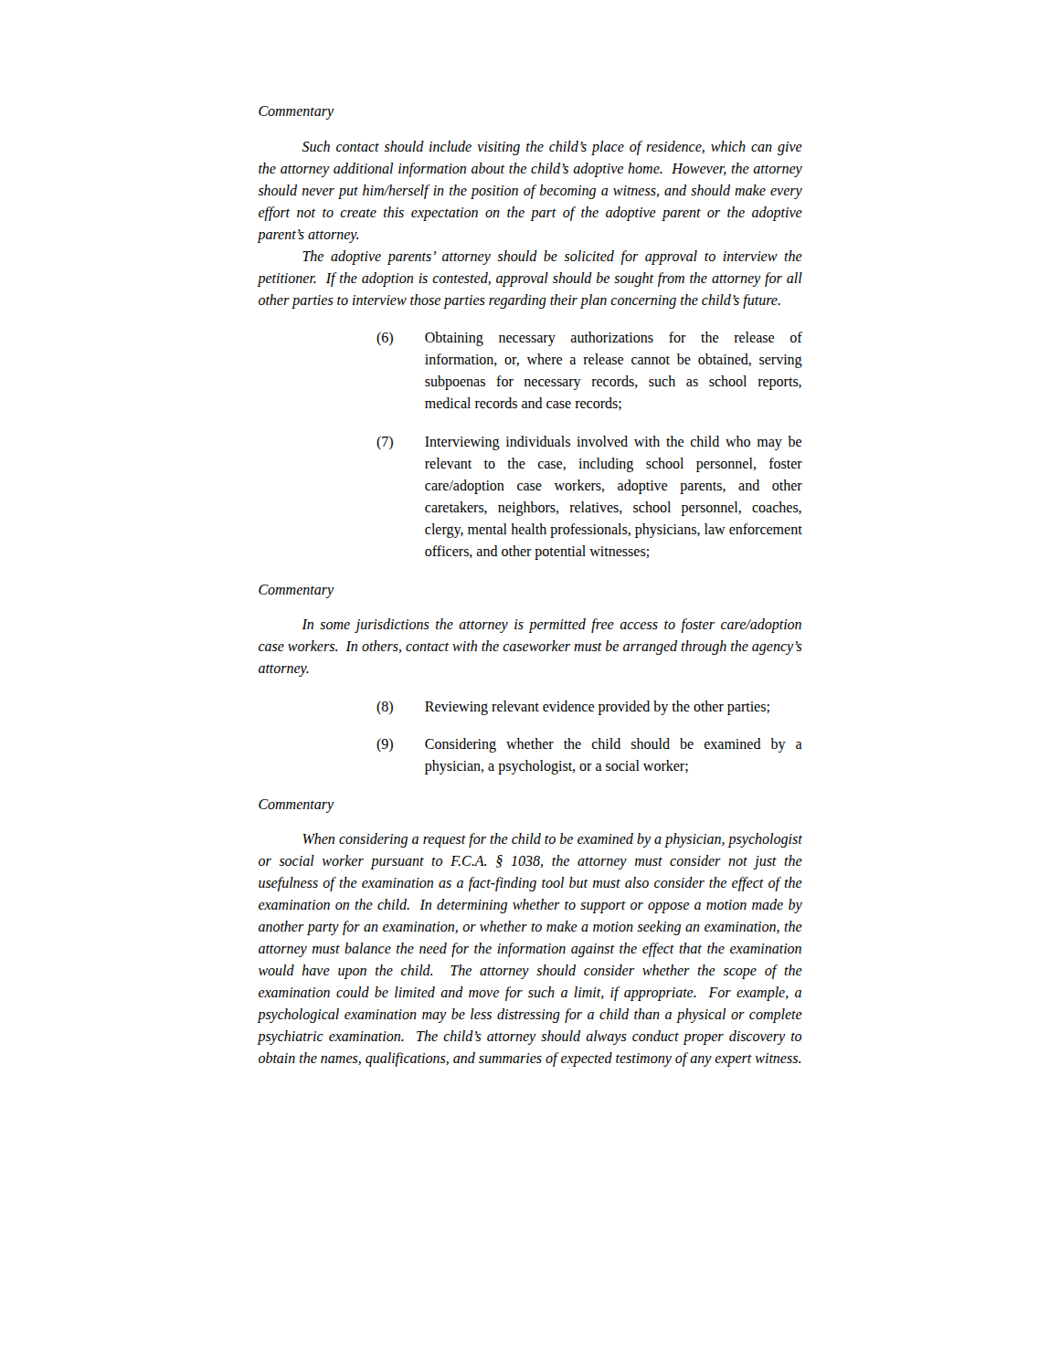Commentary
Such contact should include visiting the child’s place of residence, which can give the attorney additional information about the child’s adoptive home. However, the attorney should never put him/herself in the position of becoming a witness, and should make every effort not to create this expectation on the part of the adoptive parent or the adoptive parent’s attorney.
The adoptive parents’ attorney should be solicited for approval to interview the petitioner. If the adoption is contested, approval should be sought from the attorney for all other parties to interview those parties regarding their plan concerning the child’s future.
(6) Obtaining necessary authorizations for the release of information, or, where a release cannot be obtained, serving subpoenas for necessary records, such as school reports, medical records and case records;
(7) Interviewing individuals involved with the child who may be relevant to the case, including school personnel, foster care/adoption case workers, adoptive parents, and other caretakers, neighbors, relatives, school personnel, coaches, clergy, mental health professionals, physicians, law enforcement officers, and other potential witnesses;
Commentary
In some jurisdictions the attorney is permitted free access to foster care/adoption case workers. In others, contact with the caseworker must be arranged through the agency’s attorney.
(8) Reviewing relevant evidence provided by the other parties;
(9) Considering whether the child should be examined by a physician, a psychologist, or a social worker;
Commentary
When considering a request for the child to be examined by a physician, psychologist or social worker pursuant to F.C.A. § 1038, the attorney must consider not just the usefulness of the examination as a fact-finding tool but must also consider the effect of the examination on the child. In determining whether to support or oppose a motion made by another party for an examination, or whether to make a motion seeking an examination, the attorney must balance the need for the information against the effect that the examination would have upon the child. The attorney should consider whether the scope of the examination could be limited and move for such a limit, if appropriate. For example, a psychological examination may be less distressing for a child than a physical or complete psychiatric examination. The child’s attorney should always conduct proper discovery to obtain the names, qualifications, and summaries of expected testimony of any expert witness.